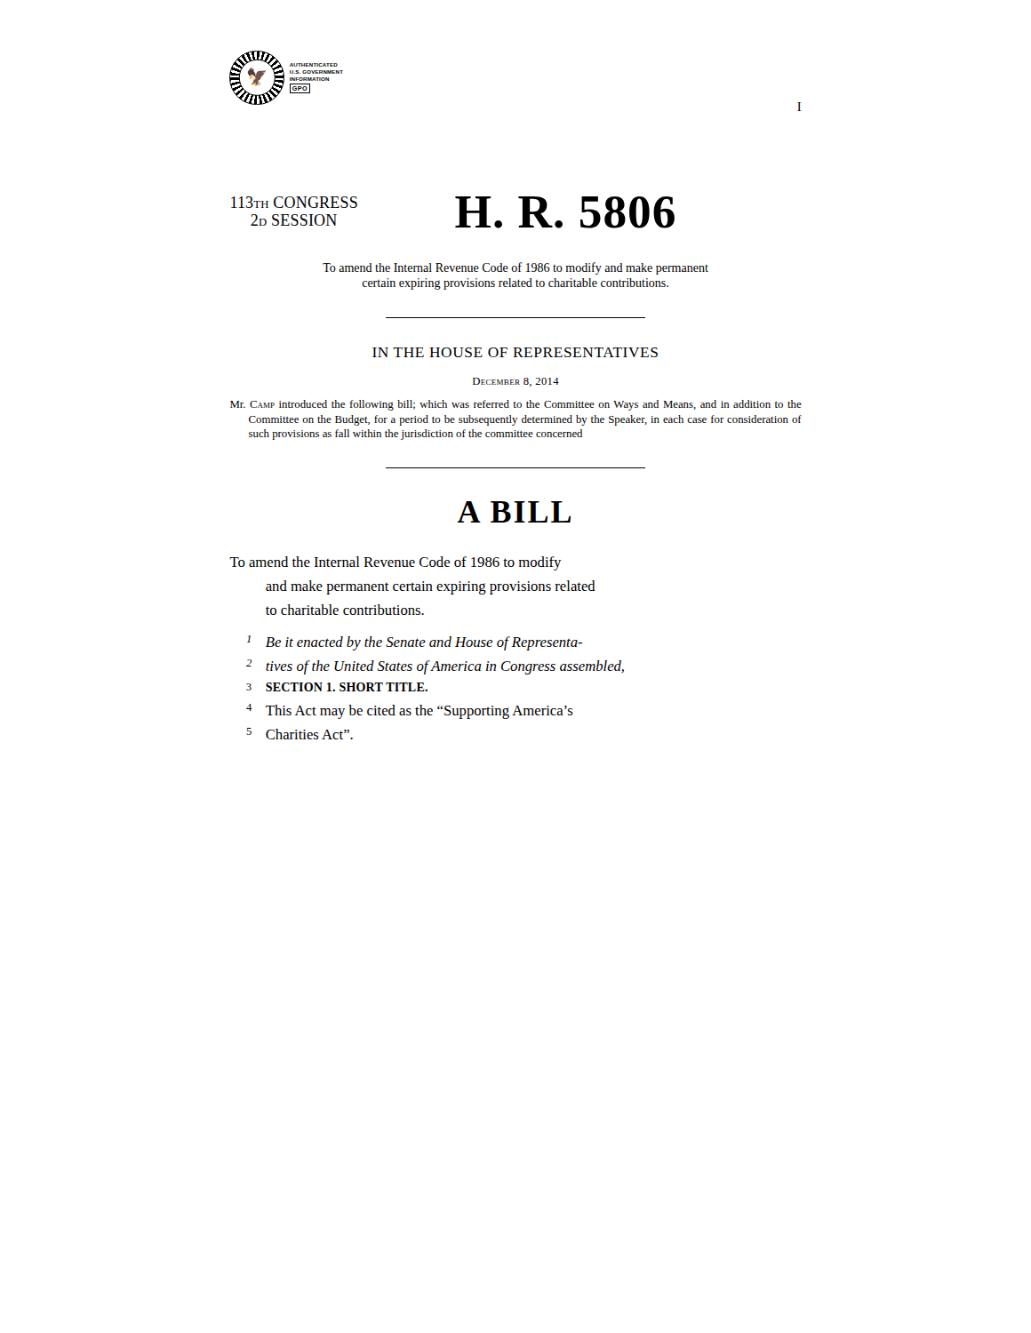🦅
Authenticated
U.S. Government
Information
GPO
I
113TH CONGRESS 2D SESSION
H. R. 5806
To amend the Internal Revenue Code of 1986 to modify and make permanent certain expiring provisions related to charitable contributions.
IN THE HOUSE OF REPRESENTATIVES
December 8, 2014
Mr. Camp introduced the following bill; which was referred to the Committee on Ways and Means, and in addition to the Committee on the Budget, for a period to be subsequently determined by the Speaker, in each case for consideration of such provisions as fall within the jurisdiction of the committee concerned
A BILL
To amend the Internal Revenue Code of 1986 to modify and make permanent certain expiring provisions related to charitable contributions.
1 Be it enacted by the Senate and House of Representa-
2tives of the United States of America in Congress assembled,
3 SECTION 1. SHORT TITLE.
4 This Act may be cited as the “Supporting America’s
5 Charities Act”.